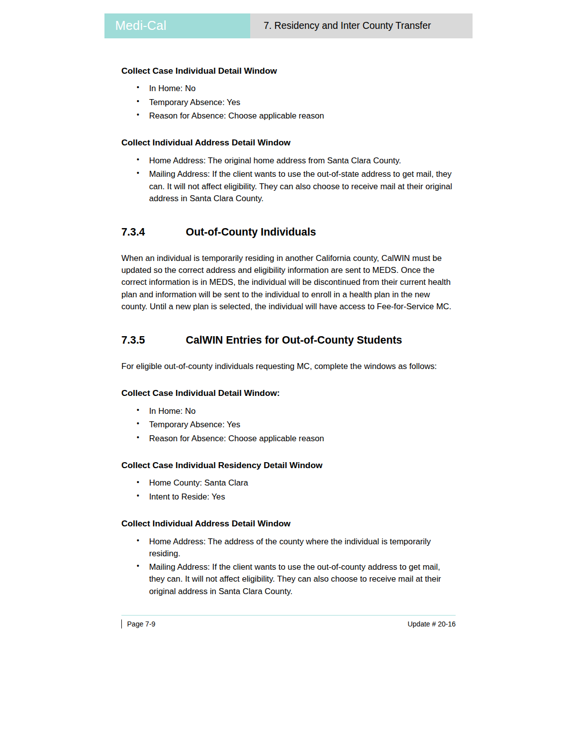Medi-Cal
7. Residency and Inter County Transfer
Collect Case Individual Detail Window
In Home: No
Temporary Absence: Yes
Reason for Absence: Choose applicable reason
Collect Individual Address Detail Window
Home Address: The original home address from Santa Clara County.
Mailing Address: If the client wants to use the out-of-state address to get mail, they can. It will not affect eligibility. They can also choose to receive mail at their original address in Santa Clara County.
7.3.4 Out-of-County Individuals
When an individual is temporarily residing in another California county, CalWIN must be updated so the correct address and eligibility information are sent to MEDS. Once the correct information is in MEDS, the individual will be discontinued from their current health plan and information will be sent to the individual to enroll in a health plan in the new county. Until a new plan is selected, the individual will have access to Fee-for-Service MC.
7.3.5 CalWIN Entries for Out-of-County Students
For eligible out-of-county individuals requesting MC, complete the windows as follows:
Collect Case Individual Detail Window:
In Home: No
Temporary Absence: Yes
Reason for Absence: Choose applicable reason
Collect Case Individual Residency Detail Window
Home County: Santa Clara
Intent to Reside: Yes
Collect Individual Address Detail Window
Home Address: The address of the county where the individual is temporarily residing.
Mailing Address: If the client wants to use the out-of-county address to get mail, they can. It will not affect eligibility. They can also choose to receive mail at their original address in Santa Clara County.
Page 7-9
Update # 20-16